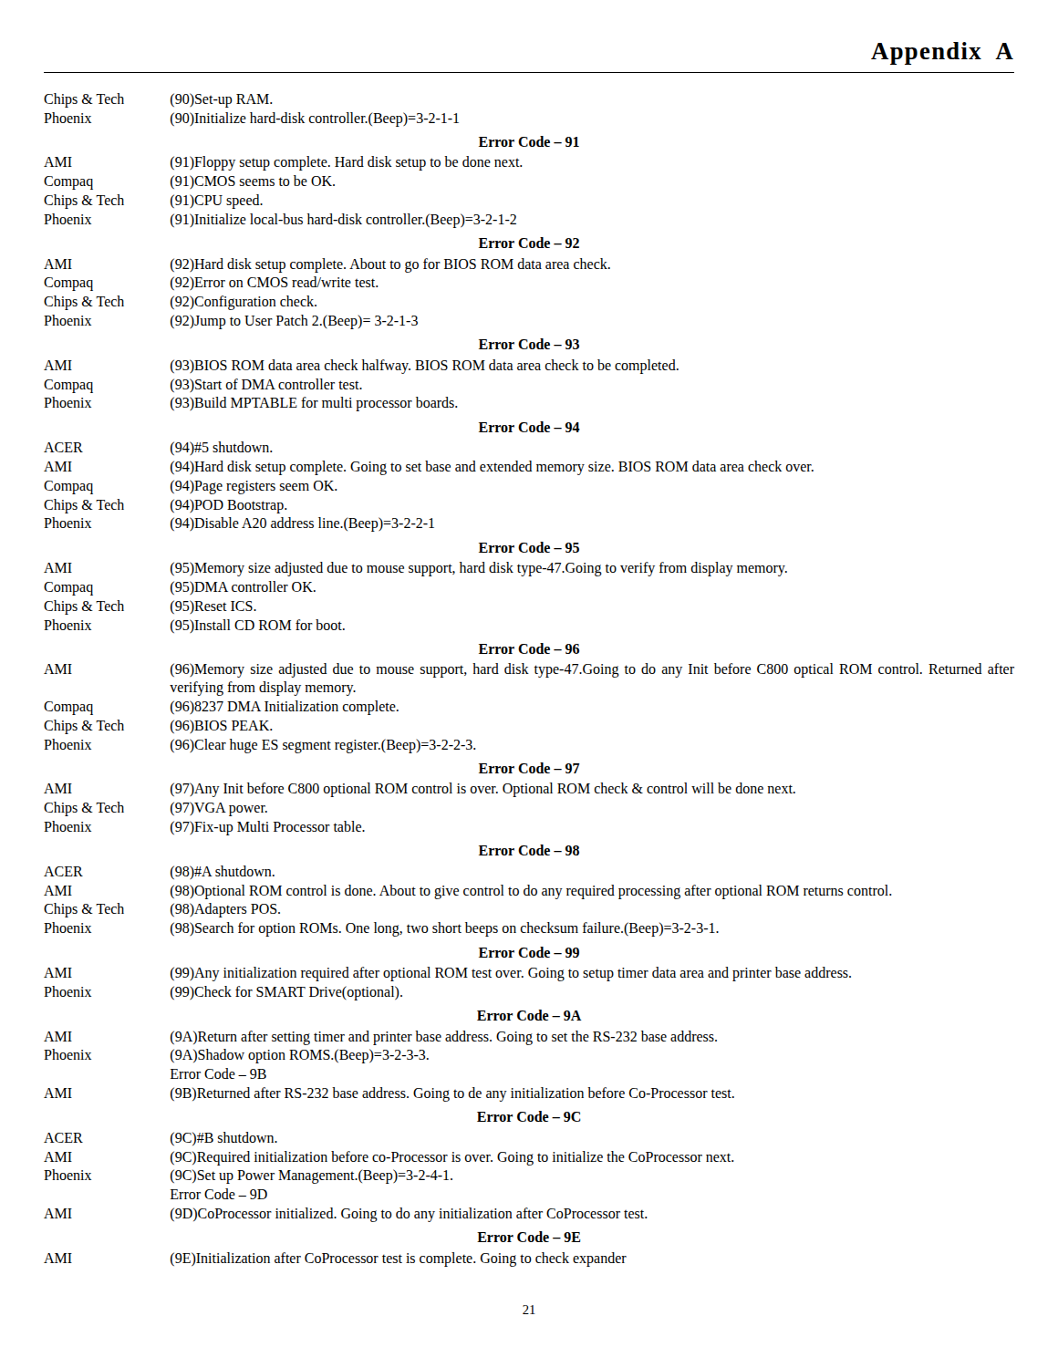Appendix A
| Chips & Tech | (90)Set-up RAM. |
| Phoenix | (90)Initialize hard-disk controller.(Beep)=3-2-1-1 |
Error Code – 91
| AMI | (91)Floppy setup complete. Hard disk setup to be done next. |
| Compaq | (91)CMOS seems to be OK. |
| Chips & Tech | (91)CPU speed. |
| Phoenix | (91)Initialize local-bus hard-disk controller.(Beep)=3-2-1-2 |
Error Code – 92
| AMI | (92)Hard disk setup complete. About to go for BIOS ROM data area check. |
| Compaq | (92)Error on CMOS read/write test. |
| Chips & Tech | (92)Configuration check. |
| Phoenix | (92)Jump to User Patch 2.(Beep)= 3-2-1-3 |
Error Code – 93
| AMI | (93)BIOS ROM data area check halfway. BIOS ROM data area check to be completed. |
| Compaq | (93)Start of DMA controller test. |
| Phoenix | (93)Build MPTABLE for multi processor boards. |
Error Code – 94
| ACER | (94)#5 shutdown. |
| AMI | (94)Hard disk setup complete. Going to set base and extended memory size. BIOS ROM data area check over. |
| Compaq | (94)Page registers seem OK. |
| Chips & Tech | (94)POD Bootstrap. |
| Phoenix | (94)Disable A20 address line.(Beep)=3-2-2-1 |
Error Code – 95
| AMI | (95)Memory size adjusted due to mouse support, hard disk type-47.Going to verify from display memory. |
| Compaq | (95)DMA controller OK. |
| Chips & Tech | (95)Reset ICS. |
| Phoenix | (95)Install CD ROM for boot. |
Error Code – 96
| AMI | (96)Memory size adjusted due to mouse support, hard disk type-47.Going to do any Init before C800 optical ROM control. Returned after verifying from display memory. |
| Compaq | (96)8237 DMA Initialization complete. |
| Chips & Tech | (96)BIOS PEAK. |
| Phoenix | (96)Clear huge ES segment register.(Beep)=3-2-2-3. |
Error Code – 97
| AMI | (97)Any Init before C800 optional ROM control is over. Optional ROM check & control will be done next. |
| Chips & Tech | (97)VGA power. |
| Phoenix | (97)Fix-up Multi Processor table. |
Error Code – 98
| ACER | (98)#A shutdown. |
| AMI | (98)Optional ROM control is done. About to give control to do any required processing after optional ROM returns control. |
| Chips & Tech | (98)Adapters POS. |
| Phoenix | (98)Search for option ROMs. One long, two short beeps on checksum failure.(Beep)=3-2-3-1. |
Error Code – 99
| AMI | (99)Any initialization required after optional ROM test over. Going to setup timer data area and printer base address. |
| Phoenix | (99)Check for SMART Drive(optional). |
Error Code – 9A
| AMI | (9A)Return after setting timer and printer base address. Going to set the RS-232 base address. |
| Phoenix | (9A)Shadow option ROMS.(Beep)=3-2-3-3. |
| | Error Code – 9B |
| AMI | (9B)Returned after RS-232 base address. Going to de any initialization before Co-Processor test. |
Error Code – 9C
| ACER | (9C)#B shutdown. |
| AMI | (9C)Required initialization before co-Processor is over. Going to initialize the CoProcessor next. |
| Phoenix | (9C)Set up Power Management.(Beep)=3-2-4-1. |
| | Error Code – 9D |
| AMI | (9D)CoProcessor initialized. Going to do any initialization after CoProcessor test. |
Error Code – 9E
| AMI | (9E)Initialization after CoProcessor test is complete. Going to check expander |
21